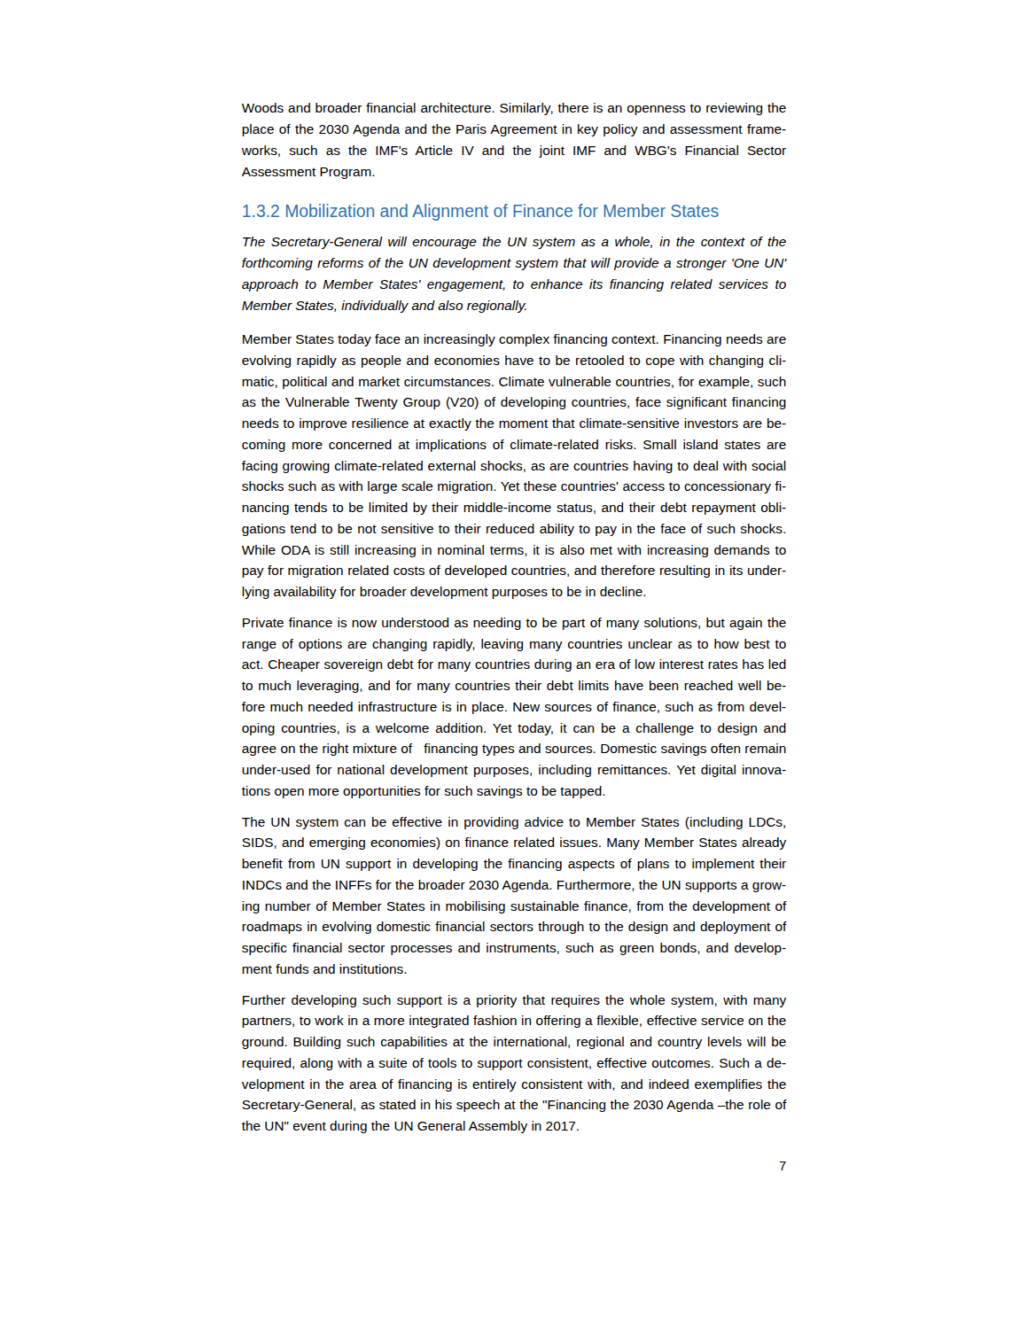Woods and broader financial architecture. Similarly, there is an openness to reviewing the place of the 2030 Agenda and the Paris Agreement in key policy and assessment frameworks, such as the IMF's Article IV and the joint IMF and WBG's Financial Sector Assessment Program.
1.3.2 Mobilization and Alignment of Finance for Member States
The Secretary-General will encourage the UN system as a whole, in the context of the forthcoming reforms of the UN development system that will provide a stronger 'One UN' approach to Member States' engagement, to enhance its financing related services to Member States, individually and also regionally.
Member States today face an increasingly complex financing context. Financing needs are evolving rapidly as people and economies have to be retooled to cope with changing climatic, political and market circumstances. Climate vulnerable countries, for example, such as the Vulnerable Twenty Group (V20) of developing countries, face significant financing needs to improve resilience at exactly the moment that climate-sensitive investors are becoming more concerned at implications of climate-related risks. Small island states are facing growing climate-related external shocks, as are countries having to deal with social shocks such as with large scale migration. Yet these countries' access to concessionary financing tends to be limited by their middle-income status, and their debt repayment obligations tend to be not sensitive to their reduced ability to pay in the face of such shocks. While ODA is still increasing in nominal terms, it is also met with increasing demands to pay for migration related costs of developed countries, and therefore resulting in its underlying availability for broader development purposes to be in decline.
Private finance is now understood as needing to be part of many solutions, but again the range of options are changing rapidly, leaving many countries unclear as to how best to act. Cheaper sovereign debt for many countries during an era of low interest rates has led to much leveraging, and for many countries their debt limits have been reached well before much needed infrastructure is in place. New sources of finance, such as from developing countries, is a welcome addition. Yet today, it can be a challenge to design and agree on the right mixture of financing types and sources. Domestic savings often remain under-used for national development purposes, including remittances. Yet digital innovations open more opportunities for such savings to be tapped.
The UN system can be effective in providing advice to Member States (including LDCs, SIDS, and emerging economies) on finance related issues. Many Member States already benefit from UN support in developing the financing aspects of plans to implement their INDCs and the INFFs for the broader 2030 Agenda. Furthermore, the UN supports a growing number of Member States in mobilising sustainable finance, from the development of roadmaps in evolving domestic financial sectors through to the design and deployment of specific financial sector processes and instruments, such as green bonds, and development funds and institutions.
Further developing such support is a priority that requires the whole system, with many partners, to work in a more integrated fashion in offering a flexible, effective service on the ground. Building such capabilities at the international, regional and country levels will be required, along with a suite of tools to support consistent, effective outcomes. Such a development in the area of financing is entirely consistent with, and indeed exemplifies the Secretary-General, as stated in his speech at the "Financing the 2030 Agenda –the role of the UN" event during the UN General Assembly in 2017.
7